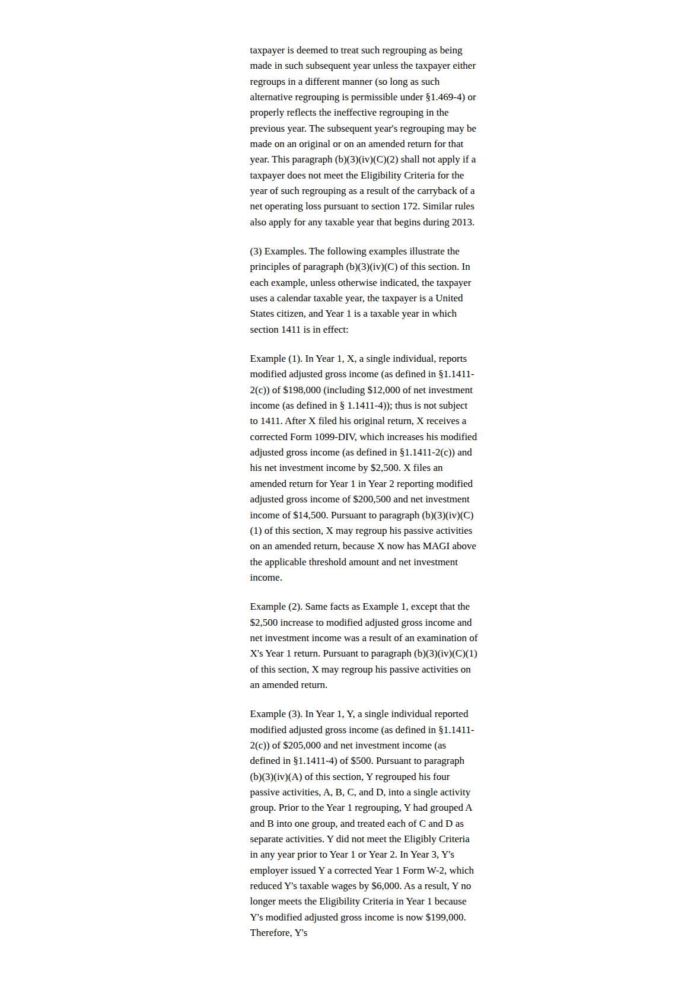taxpayer is deemed to treat such regrouping as being made in such subsequent year unless the taxpayer either regroups in a different manner (so long as such alternative regrouping is permissible under §1.469-4) or properly reflects the ineffective regrouping in the previous year. The subsequent year's regrouping may be made on an original or on an amended return for that year. This paragraph (b)(3)(iv)(C)(2) shall not apply if a taxpayer does not meet the Eligibility Criteria for the year of such regrouping as a result of the carryback of a net operating loss pursuant to section 172. Similar rules also apply for any taxable year that begins during 2013.
(3) Examples. The following examples illustrate the principles of paragraph (b)(3)(iv)(C) of this section. In each example, unless otherwise indicated, the taxpayer uses a calendar taxable year, the taxpayer is a United States citizen, and Year 1 is a taxable year in which section 1411 is in effect:
Example (1). In Year 1, X, a single individual, reports modified adjusted gross income (as defined in §1.1411-2(c)) of $198,000 (including $12,000 of net investment income (as defined in § 1.1411-4)); thus is not subject to 1411. After X filed his original return, X receives a corrected Form 1099-DIV, which increases his modified adjusted gross income (as defined in §1.1411-2(c)) and his net investment income by $2,500. X files an amended return for Year 1 in Year 2 reporting modified adjusted gross income of $200,500 and net investment income of $14,500. Pursuant to paragraph (b)(3)(iv)(C)(1) of this section, X may regroup his passive activities on an amended return, because X now has MAGI above the applicable threshold amount and net investment income.
Example (2). Same facts as Example 1, except that the $2,500 increase to modified adjusted gross income and net investment income was a result of an examination of X's Year 1 return. Pursuant to paragraph (b)(3)(iv)(C)(1) of this section, X may regroup his passive activities on an amended return.
Example (3). In Year 1, Y, a single individual reported modified adjusted gross income (as defined in §1.1411-2(c)) of $205,000 and net investment income (as defined in §1.1411-4) of $500. Pursuant to paragraph (b)(3)(iv)(A) of this section, Y regrouped his four passive activities, A, B, C, and D, into a single activity group. Prior to the Year 1 regrouping, Y had grouped A and B into one group, and treated each of C and D as separate activities. Y did not meet the Eligibly Criteria in any year prior to Year 1 or Year 2. In Year 3, Y's employer issued Y a corrected Year 1 Form W-2, which reduced Y's taxable wages by $6,000. As a result, Y no longer meets the Eligibility Criteria in Year 1 because Y's modified adjusted gross income is now $199,000. Therefore, Y's